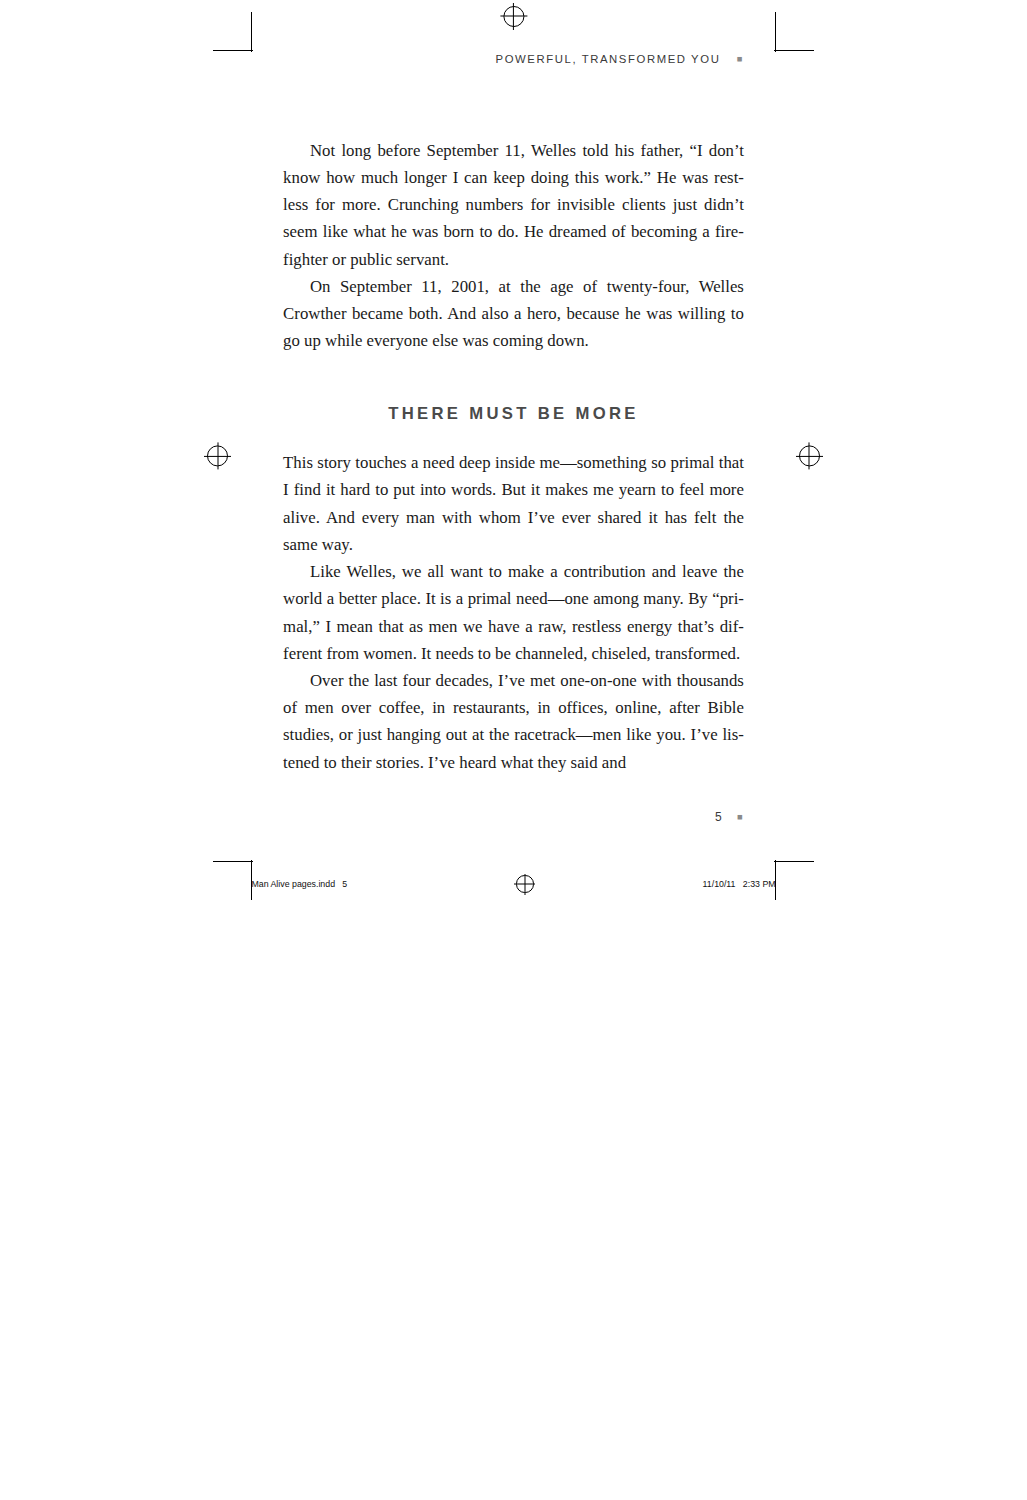Powerful, Transformed You ■
Not long before September 11, Welles told his father, “I don’t know how much longer I can keep doing this work.” He was restless for more. Crunching numbers for invisible clients just didn’t seem like what he was born to do. He dreamed of becoming a firefighter or public servant.
On September 11, 2001, at the age of twenty-four, Welles Crowther became both. And also a hero, because he was willing to go up while everyone else was coming down.
There Must Be More
This story touches a need deep inside me—something so primal that I find it hard to put into words. But it makes me yearn to feel more alive. And every man with whom I’ve ever shared it has felt the same way.
Like Welles, we all want to make a contribution and leave the world a better place. It is a primal need—one among many. By “primal,” I mean that as men we have a raw, restless energy that’s different from women. It needs to be channeled, chiseled, transformed.
Over the last four decades, I’ve met one-on-one with thousands of men over coffee, in restaurants, in offices, online, after Bible studies, or just hanging out at the racetrack—men like you. I’ve listened to their stories. I’ve heard what they said and
5 ■
Man Alive pages.indd 5 11/10/11 2:33 PM